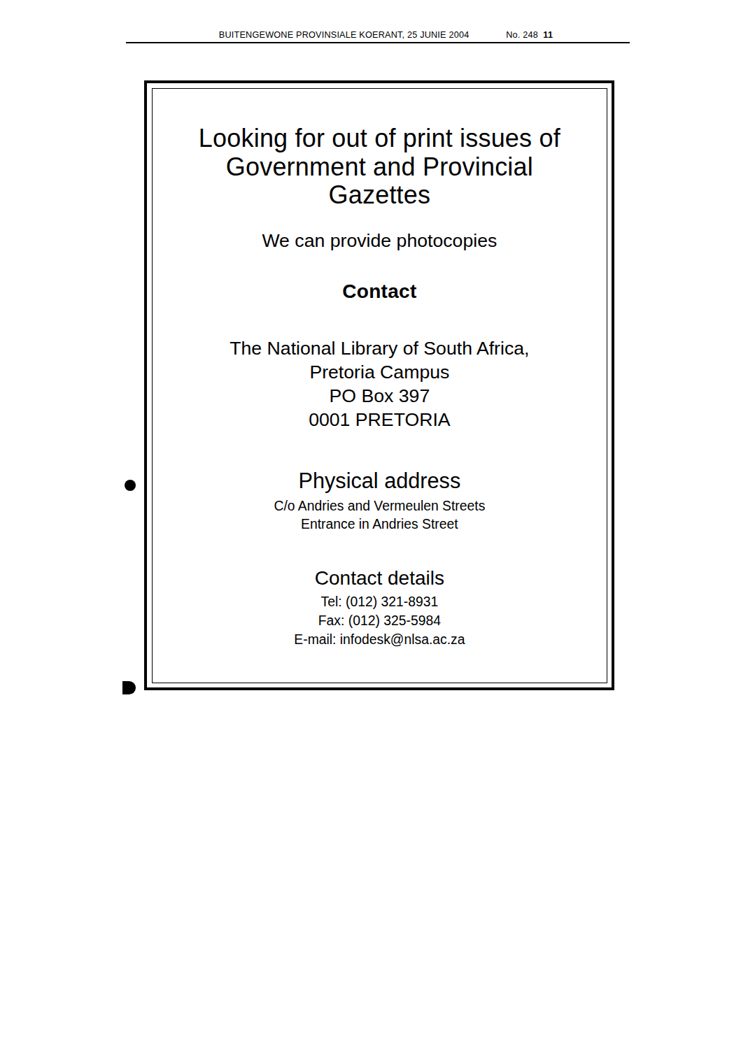BUITENGEWONE PROVINSIALE KOERANT, 25 JUNIE 2004 No. 248 11
Looking for out of print issues of Government and Provincial Gazettes
We can provide photocopies
Contact
The National Library of South Africa, Pretoria Campus
PO Box 397
0001 PRETORIA
Physical address
C/o Andries and Vermeulen Streets
Entrance in Andries Street
Contact details
Tel: (012) 321-8931
Fax: (012) 325-5984
E-mail: infodesk@nlsa.ac.za